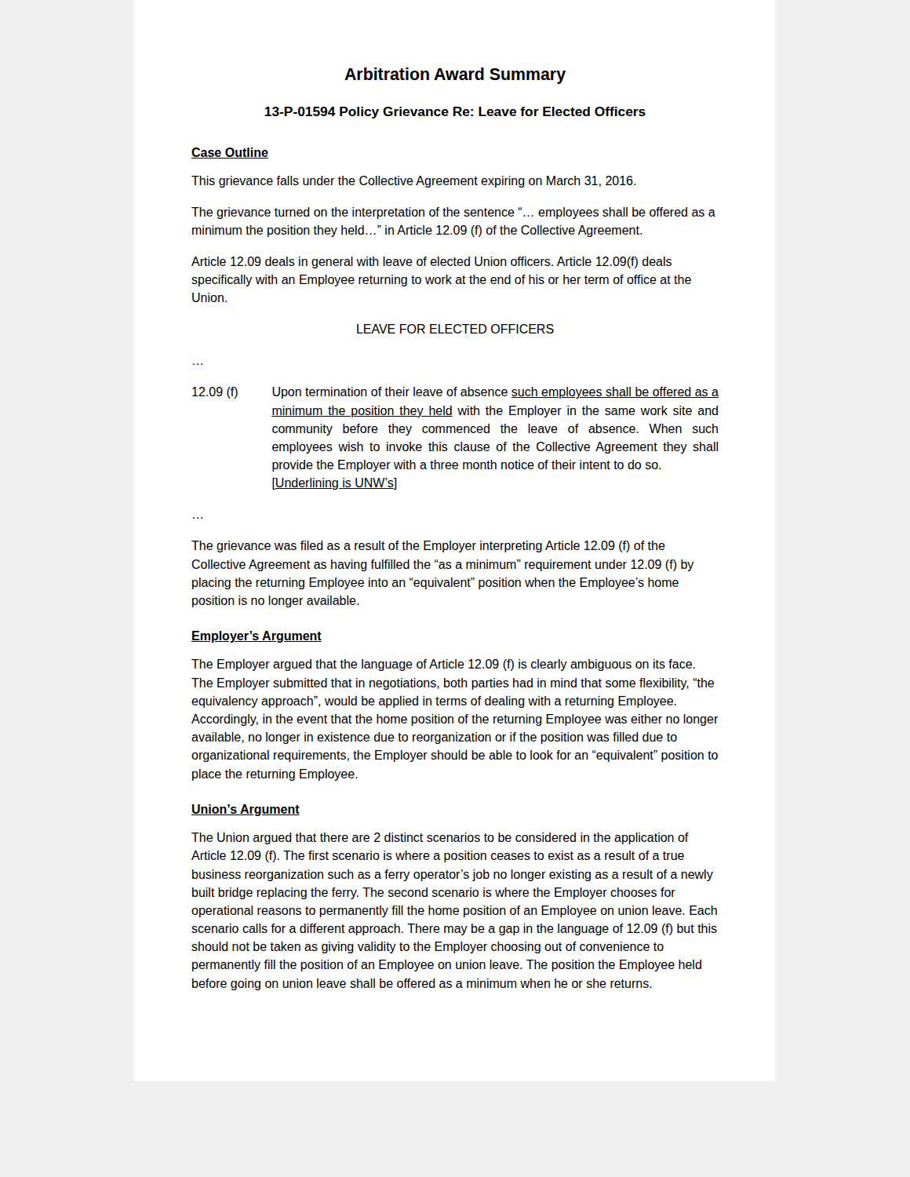Arbitration Award Summary
13-P-01594 Policy Grievance Re: Leave for Elected Officers
Case Outline
This grievance falls under the Collective Agreement expiring on March 31, 2016.
The grievance turned on the interpretation of the sentence “… employees shall be offered as a minimum the position they held…” in Article 12.09 (f) of the Collective Agreement.
Article 12.09 deals in general with leave of elected Union officers. Article 12.09(f) deals specifically with an Employee returning to work at the end of his or her term of office at the Union.
LEAVE FOR ELECTED OFFICERS
…
12.09 (f)
Upon termination of their leave of absence such employees shall be offered as a minimum the position they held with the Employer in the same work site and community before they commenced the leave of absence. When such employees wish to invoke this clause of the Collective Agreement they shall provide the Employer with a three month notice of their intent to do so. [Underlining is UNW’s]
…
The grievance was filed as a result of the Employer interpreting Article 12.09 (f) of the Collective Agreement as having fulfilled the “as a minimum” requirement under 12.09 (f) by placing the returning Employee into an “equivalent” position when the Employee’s home position is no longer available.
Employer’s Argument
The Employer argued that the language of Article 12.09 (f) is clearly ambiguous on its face. The Employer submitted that in negotiations, both parties had in mind that some flexibility, “the equivalency approach”, would be applied in terms of dealing with a returning Employee. Accordingly, in the event that the home position of the returning Employee was either no longer available, no longer in existence due to reorganization or if the position was filled due to organizational requirements, the Employer should be able to look for an “equivalent” position to place the returning Employee.
Union’s Argument
The Union argued that there are 2 distinct scenarios to be considered in the application of Article 12.09 (f). The first scenario is where a position ceases to exist as a result of a true business reorganization such as a ferry operator’s job no longer existing as a result of a newly built bridge replacing the ferry. The second scenario is where the Employer chooses for operational reasons to permanently fill the home position of an Employee on union leave. Each scenario calls for a different approach. There may be a gap in the language of 12.09 (f) but this should not be taken as giving validity to the Employer choosing out of convenience to permanently fill the position of an Employee on union leave. The position the Employee held before going on union leave shall be offered as a minimum when he or she returns.